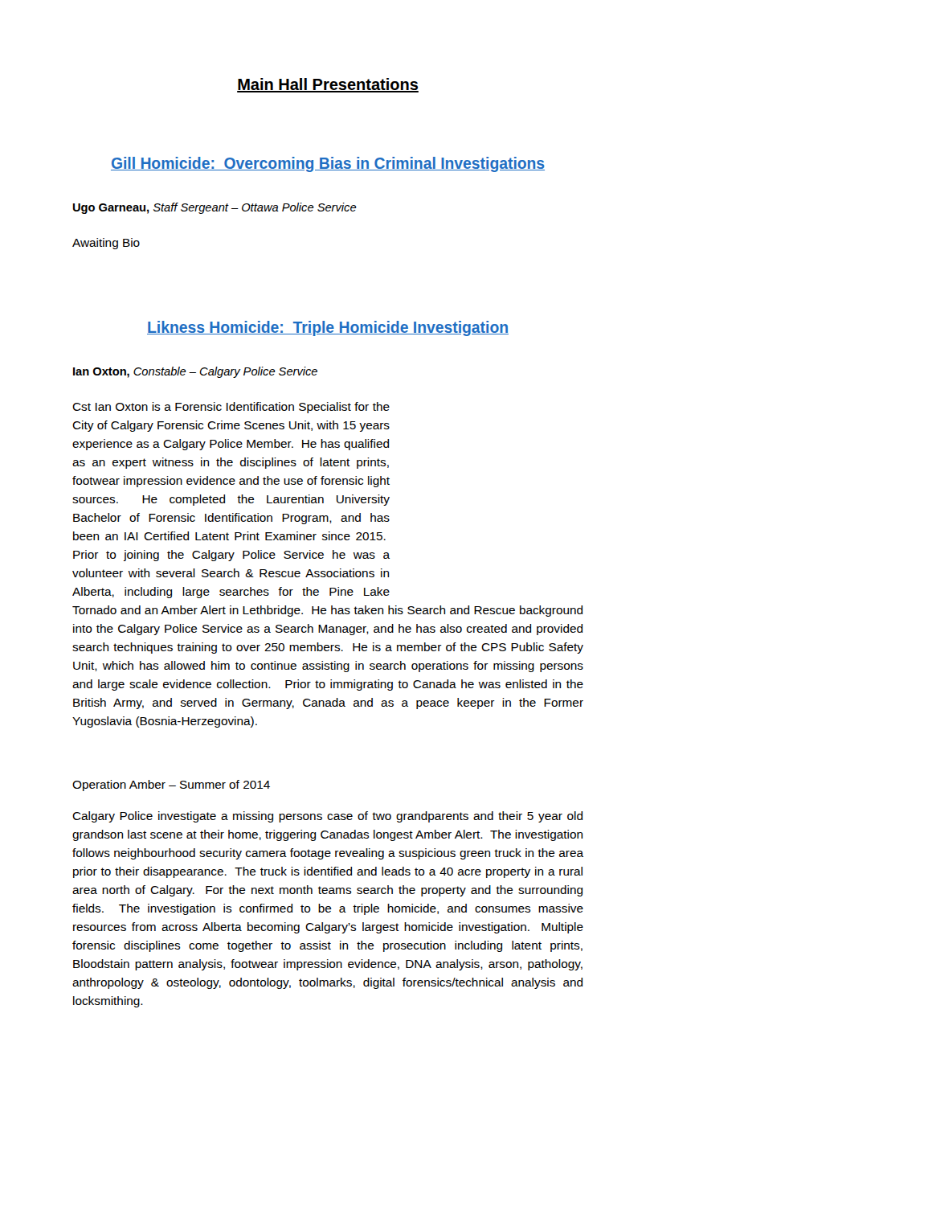Main Hall Presentations
Gill Homicide: Overcoming Bias in Criminal Investigations
Ugo Garneau, Staff Sergeant – Ottawa Police Service
Awaiting Bio
Likness Homicide: Triple Homicide Investigation
Ian Oxton, Constable – Calgary Police Service
Cst Ian Oxton is a Forensic Identification Specialist for the City of Calgary Forensic Crime Scenes Unit, with 15 years experience as a Calgary Police Member. He has qualified as an expert witness in the disciplines of latent prints, footwear impression evidence and the use of forensic light sources. He completed the Laurentian University Bachelor of Forensic Identification Program, and has been an IAI Certified Latent Print Examiner since 2015. Prior to joining the Calgary Police Service he was a volunteer with several Search & Rescue Associations in Alberta, including large searches for the Pine Lake Tornado and an Amber Alert in Lethbridge. He has taken his Search and Rescue background into the Calgary Police Service as a Search Manager, and he has also created and provided search techniques training to over 250 members. He is a member of the CPS Public Safety Unit, which has allowed him to continue assisting in search operations for missing persons and large scale evidence collection. Prior to immigrating to Canada he was enlisted in the British Army, and served in Germany, Canada and as a peace keeper in the Former Yugoslavia (Bosnia-Herzegovina).
Operation Amber – Summer of 2014
Calgary Police investigate a missing persons case of two grandparents and their 5 year old grandson last scene at their home, triggering Canadas longest Amber Alert. The investigation follows neighbourhood security camera footage revealing a suspicious green truck in the area prior to their disappearance. The truck is identified and leads to a 40 acre property in a rural area north of Calgary. For the next month teams search the property and the surrounding fields. The investigation is confirmed to be a triple homicide, and consumes massive resources from across Alberta becoming Calgary’s largest homicide investigation. Multiple forensic disciplines come together to assist in the prosecution including latent prints, Bloodstain pattern analysis, footwear impression evidence, DNA analysis, arson, pathology, anthropology & osteology, odontology, toolmarks, digital forensics/technical analysis and locksmithing.